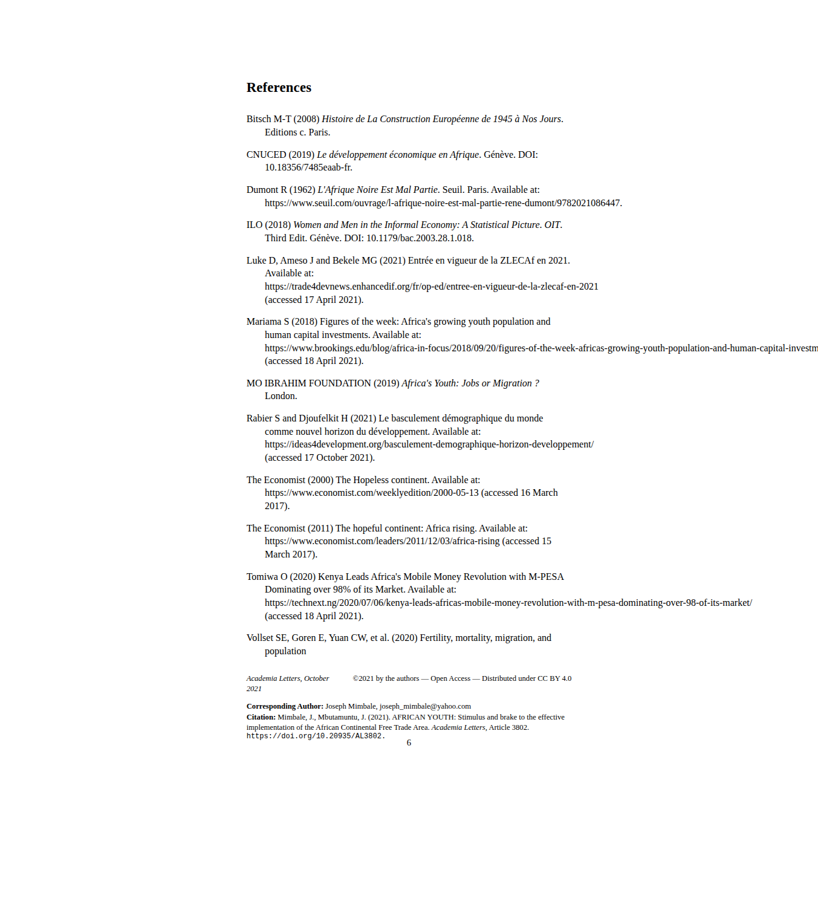References
Bitsch M-T (2008) Histoire de La Construction Européenne de 1945 à Nos Jours. Editions c. Paris.
CNUCED (2019) Le développement économique en Afrique. Génève. DOI: 10.18356/7485eaab-fr.
Dumont R (1962) L'Afrique Noire Est Mal Partie. Seuil. Paris. Available at: https://www.seuil.com/ouvrage/l-afrique-noire-est-mal-partie-rene-dumont/9782021086447.
ILO (2018) Women and Men in the Informal Economy: A Statistical Picture. OIT. Third Edit. Génève. DOI: 10.1179/bac.2003.28.1.018.
Luke D, Ameso J and Bekele MG (2021) Entrée en vigueur de la ZLECAf en 2021. Available at: https://trade4devnews.enhancedif.org/fr/op-ed/entree-en-vigueur-de-la-zlecaf-en-2021 (accessed 17 April 2021).
Mariama S (2018) Figures of the week: Africa's growing youth population and human capital investments. Available at: https://www.brookings.edu/blog/africa-in-focus/2018/09/20/figures-of-the-week-africas-growing-youth-population-and-human-capital-investments/ (accessed 18 April 2021).
MO IBRAHIM FOUNDATION (2019) Africa's Youth: Jobs or Migration ? London.
Rabier S and Djoufelkit H (2021) Le basculement démographique du monde comme nouvel horizon du développement. Available at: https://ideas4development.org/basculement-demographique-horizon-developpement/ (accessed 17 October 2021).
The Economist (2000) The Hopeless continent. Available at: https://www.economist.com/weeklyedition/2000-05-13 (accessed 16 March 2017).
The Economist (2011) The hopeful continent: Africa rising. Available at: https://www.economist.com/leaders/2011/12/03/africa-rising (accessed 15 March 2017).
Tomiwa O (2020) Kenya Leads Africa's Mobile Money Revolution with M-PESA Dominating over 98% of its Market. Available at: https://technext.ng/2020/07/06/kenya-leads-africas-mobile-money-revolution-with-m-pesa-dominating-over-98-of-its-market/ (accessed 18 April 2021).
Vollset SE, Goren E, Yuan CW, et al. (2020) Fertility, mortality, migration, and population
Academia Letters, October 2021 ©2021 by the authors — Open Access — Distributed under CC BY 4.0
Corresponding Author: Joseph Mimbale, joseph_mimbale@yahoo.com
Citation: Mimbale, J., Mbutamuntu, J. (2021). AFRICAN YOUTH: Stimulus and brake to the effective implementation of the African Continental Free Trade Area. Academia Letters, Article 3802.
https://doi.org/10.20935/AL3802.
6